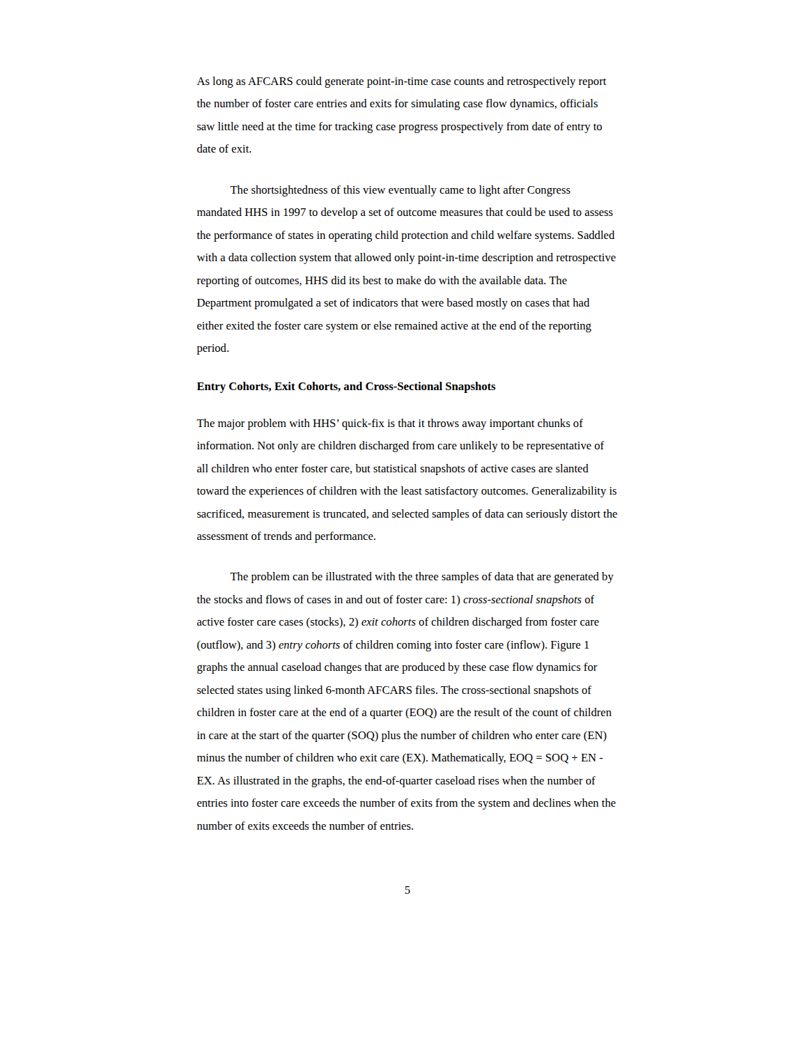As long as AFCARS could generate point-in-time case counts and retrospectively report the number of foster care entries and exits for simulating case flow dynamics, officials saw little need at the time for tracking case progress prospectively from date of entry to date of exit.
The shortsightedness of this view eventually came to light after Congress mandated HHS in 1997 to develop a set of outcome measures that could be used to assess the performance of states in operating child protection and child welfare systems. Saddled with a data collection system that allowed only point-in-time description and retrospective reporting of outcomes, HHS did its best to make do with the available data. The Department promulgated a set of indicators that were based mostly on cases that had either exited the foster care system or else remained active at the end of the reporting period.
Entry Cohorts, Exit Cohorts, and Cross-Sectional Snapshots
The major problem with HHS’ quick-fix is that it throws away important chunks of information. Not only are children discharged from care unlikely to be representative of all children who enter foster care, but statistical snapshots of active cases are slanted toward the experiences of children with the least satisfactory outcomes. Generalizability is sacrificed, measurement is truncated, and selected samples of data can seriously distort the assessment of trends and performance.
The problem can be illustrated with the three samples of data that are generated by the stocks and flows of cases in and out of foster care: 1) cross-sectional snapshots of active foster care cases (stocks), 2) exit cohorts of children discharged from foster care (outflow), and 3) entry cohorts of children coming into foster care (inflow). Figure 1 graphs the annual caseload changes that are produced by these case flow dynamics for selected states using linked 6-month AFCARS files. The cross-sectional snapshots of children in foster care at the end of a quarter (EOQ) are the result of the count of children in care at the start of the quarter (SOQ) plus the number of children who enter care (EN) minus the number of children who exit care (EX). Mathematically, EOQ = SOQ + EN - EX. As illustrated in the graphs, the end-of-quarter caseload rises when the number of entries into foster care exceeds the number of exits from the system and declines when the number of exits exceeds the number of entries.
5